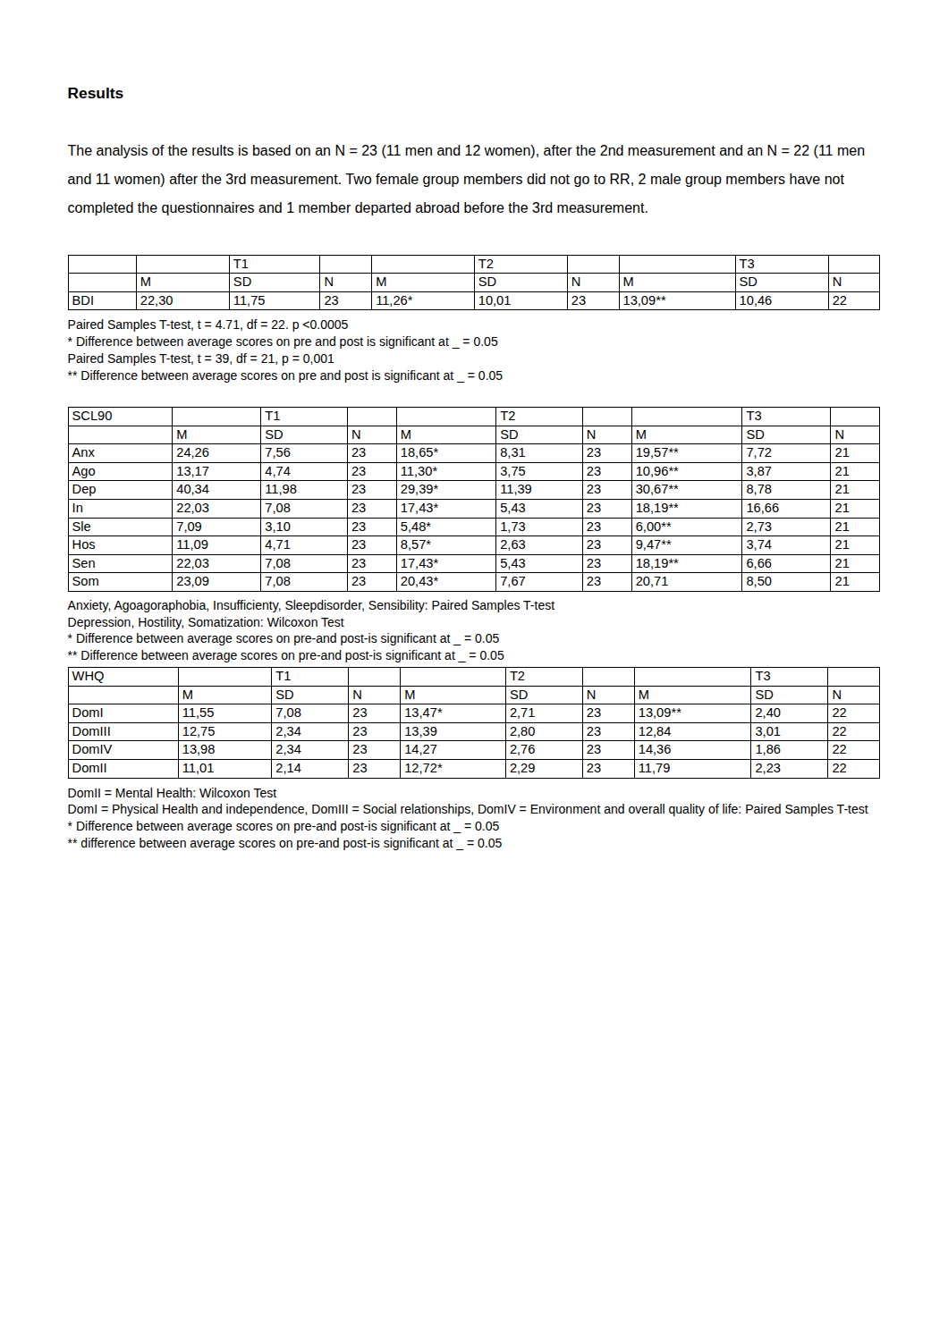Results
The analysis of the results is based on an N = 23 (11 men and 12 women), after the 2nd measurement and an N = 22 (11 men and 11 women) after the 3rd measurement. Two female group members did not go to RR, 2 male group members have not completed the questionnaires and 1 member departed abroad before the 3rd measurement.
| | | T1 | | | T2 | | | T3 | |
| | M | SD | N | M | SD | N | M | SD | N |
| BDI | 22,30 | 11,75 | 23 | 11,26* | 10,01 | 23 | 13,09** | 10,46 | 22 |
Paired Samples T-test, t = 4.71, df = 22. p <0.0005
* Difference between average scores on pre and post is significant at _ = 0.05
Paired Samples T-test, t = 39, df = 21, p = 0,001
** Difference between average scores on pre and post is significant at _ = 0.05
| SCL90 | | T1 | | | T2 | | | T3 | |
| | M | SD | N | M | SD | N | M | SD | N |
| Anx | 24,26 | 7,56 | 23 | 18,65* | 8,31 | 23 | 19,57** | 7,72 | 21 |
| Ago | 13,17 | 4,74 | 23 | 11,30* | 3,75 | 23 | 10,96** | 3,87 | 21 |
| Dep | 40,34 | 11,98 | 23 | 29,39* | 11,39 | 23 | 30,67** | 8,78 | 21 |
| In | 22,03 | 7,08 | 23 | 17,43* | 5,43 | 23 | 18,19** | 16,66 | 21 |
| Sle | 7,09 | 3,10 | 23 | 5,48* | 1,73 | 23 | 6,00** | 2,73 | 21 |
| Hos | 11,09 | 4,71 | 23 | 8,57* | 2,63 | 23 | 9,47** | 3,74 | 21 |
| Sen | 22,03 | 7,08 | 23 | 17,43* | 5,43 | 23 | 18,19** | 6,66 | 21 |
| Som | 23,09 | 7,08 | 23 | 20,43* | 7,67 | 23 | 20,71 | 8,50 | 21 |
Anxiety, Agoagoraphobia, Insufficienty, Sleepdisorder, Sensibility: Paired Samples T-test
Depression, Hostility, Somatization: Wilcoxon Test
* Difference between average scores on pre-and post-is significant at _ = 0.05
** Difference between average scores on pre-and post-is significant at _ = 0.05
| WHQ | | T1 | | | T2 | | | T3 | |
| | M | SD | N | M | SD | N | M | SD | N |
| DomI | 11,55 | 7,08 | 23 | 13,47* | 2,71 | 23 | 13,09** | 2,40 | 22 |
| DomIII | 12,75 | 2,34 | 23 | 13,39 | 2,80 | 23 | 12,84 | 3,01 | 22 |
| DomIV | 13,98 | 2,34 | 23 | 14,27 | 2,76 | 23 | 14,36 | 1,86 | 22 |
| DomII | 11,01 | 2,14 | 23 | 12,72* | 2,29 | 23 | 11,79 | 2,23 | 22 |
DomII = Mental Health: Wilcoxon Test
DomI = Physical Health and independence, DomIII = Social relationships, DomIV = Environment and overall quality of life: Paired Samples T-test
* Difference between average scores on pre-and post-is significant at _ = 0.05
** difference between average scores on pre-and post-is significant at _ = 0.05